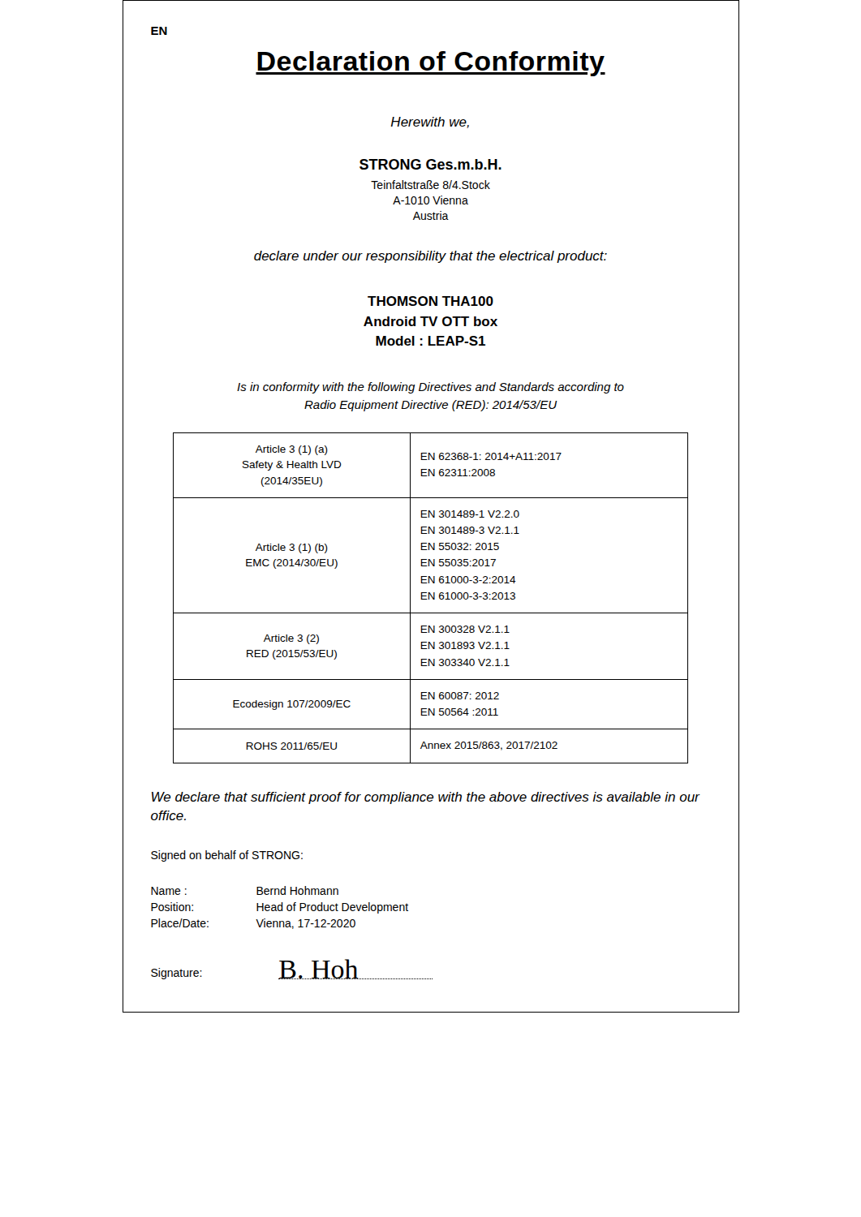EN
Declaration of Conformity
Herewith we,
STRONG Ges.m.b.H. Teinfaltstraße 8/4.Stock A-1010 Vienna Austria
declare under our responsibility that the electrical product:
THOMSON THA100
Android TV OTT box
Model : LEAP-S1
Is in conformity with the following Directives and Standards according to
Radio Equipment Directive (RED): 2014/53/EU
| Article 3 (1) (a) Safety & Health LVD (2014/35EU) | EN 62368-1: 2014+A11:2017 EN 62311:2008 |
| Article 3 (1) (b) EMC (2014/30/EU) | EN 301489-1 V2.2.0 EN 301489-3 V2.1.1 EN 55032: 2015 EN 55035:2017 EN 61000-3-2:2014 EN 61000-3-3:2013 |
| Article 3 (2) RED (2015/53/EU) | EN 300328 V2.1.1 EN 301893 V2.1.1 EN 303340 V2.1.1 |
| Ecodesign 107/2009/EC | EN 60087: 2012 EN 50564 :2011 |
| ROHS 2011/65/EU | Annex 2015/863, 2017/2102 |
We declare that sufficient proof for compliance with the above directives is available in our office.
Signed on behalf of STRONG:
| Name : | Bernd Hohmann |
| Position: | Head of Product Development |
| Place/Date: | Vienna, 17-12-2020 |
Signature: B. Hoh